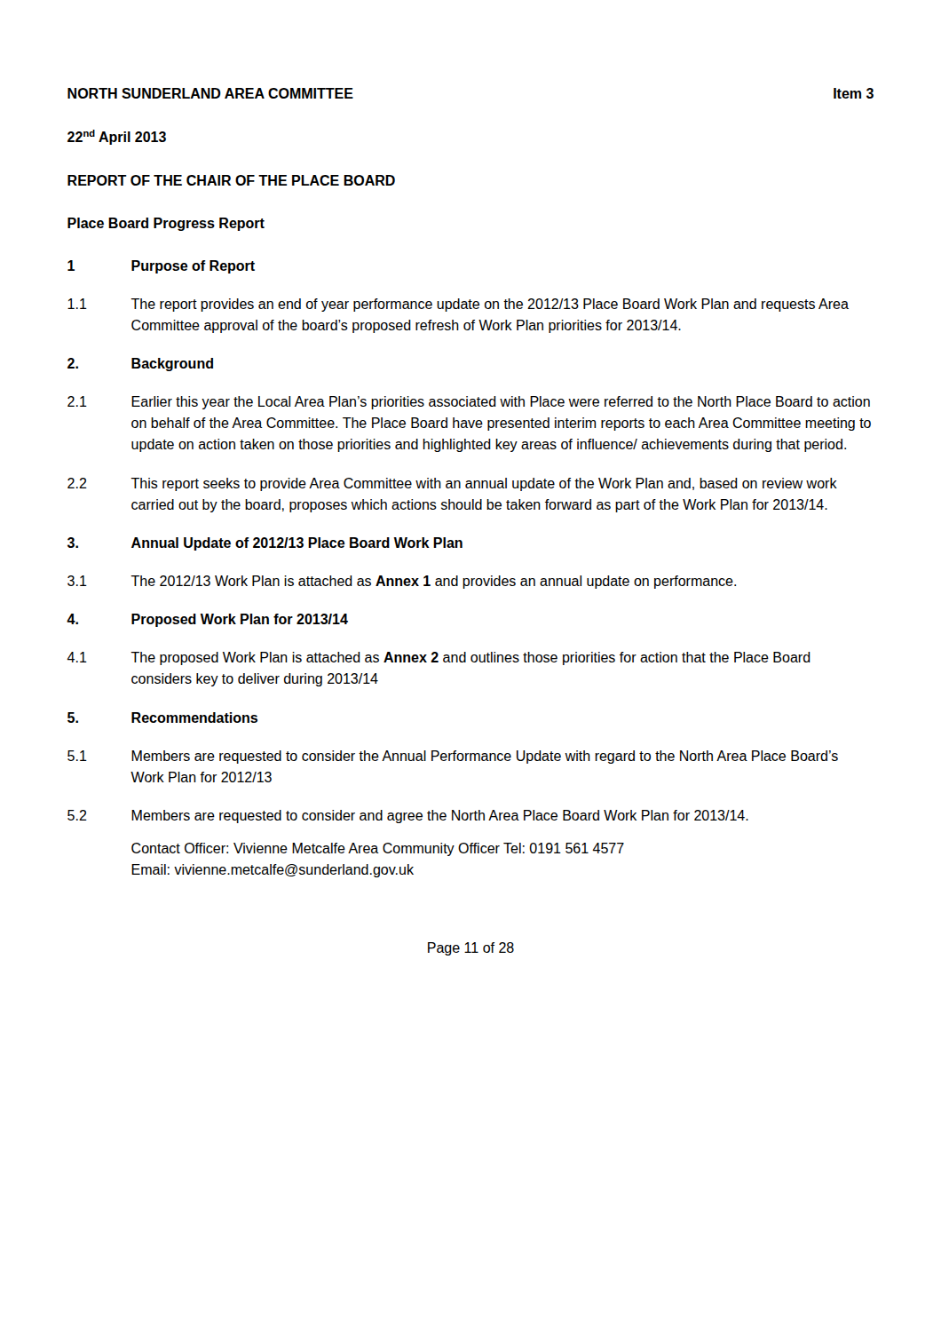North Sunderland Area Committee Item 3
22nd April 2013
Report of the Chair of the Place Board
Place Board Progress Report
1
Purpose of Report
1.1
The report provides an end of year performance update on the 2012/13 Place Board Work Plan and requests Area Committee approval of the board’s proposed refresh of Work Plan priorities for 2013/14.
2.
Background
2.1
Earlier this year the Local Area Plan’s priorities associated with Place were referred to the North Place Board to action on behalf of the Area Committee. The Place Board have presented interim reports to each Area Committee meeting to update on action taken on those priorities and highlighted key areas of influence/ achievements during that period.
2.2
This report seeks to provide Area Committee with an annual update of the Work Plan and, based on review work carried out by the board, proposes which actions should be taken forward as part of the Work Plan for 2013/14.
3.
Annual Update of 2012/13 Place Board Work Plan
3.1
The 2012/13 Work Plan is attached as Annex 1 and provides an annual update on performance.
4.
Proposed Work Plan for 2013/14
4.1
The proposed Work Plan is attached as Annex 2 and outlines those priorities for action that the Place Board considers key to deliver during 2013/14
5.
Recommendations
5.1
Members are requested to consider the Annual Performance Update with regard to the North Area Place Board’s Work Plan for 2012/13
5.2
Members are requested to consider and agree the North Area Place Board Work Plan for 2013/14.
Contact Officer: Vivienne Metcalfe Area Community Officer Tel: 0191 561 4577
Email: vivienne.metcalfe@sunderland.gov.uk
Page 11 of 28